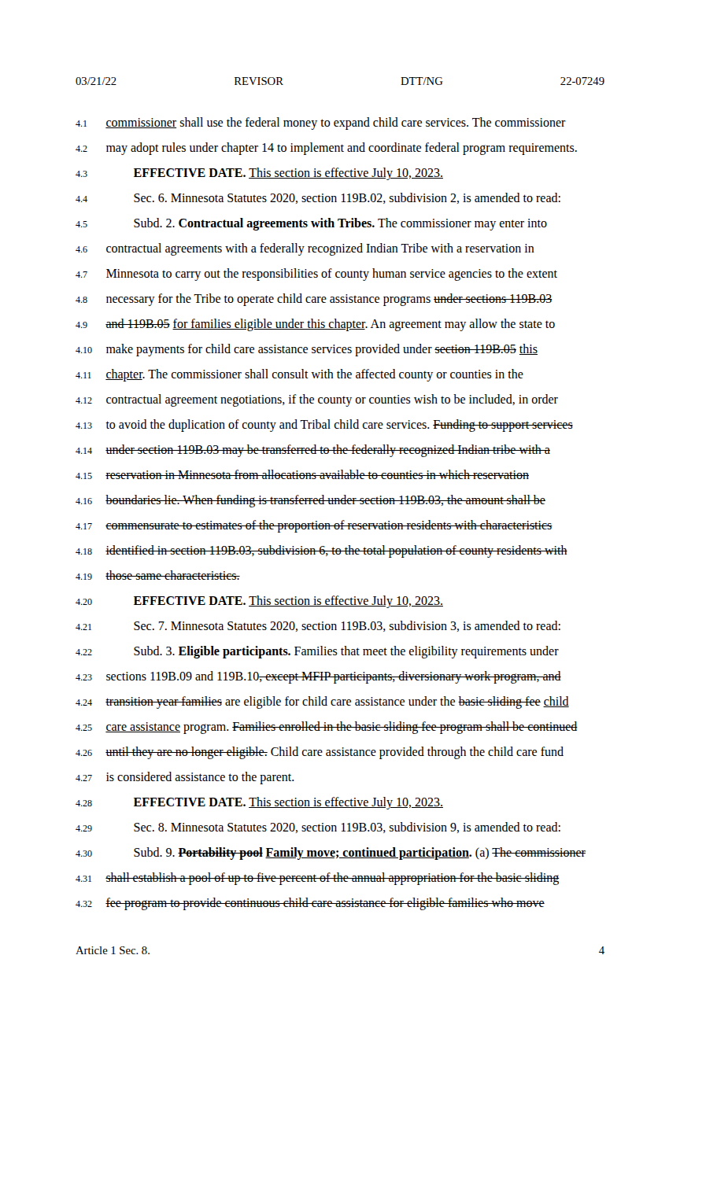03/21/22 REVISOR DTT/NG 22-07249
4.1
commissioner shall use the federal money to expand child care services. The commissioner
4.2
may adopt rules under chapter 14 to implement and coordinate federal program requirements.
4.3
EFFECTIVE DATE. This section is effective July 10, 2023.
4.4
Sec. 6. Minnesota Statutes 2020, section 119B.02, subdivision 2, is amended to read:
4.5
Subd. 2. Contractual agreements with Tribes. The commissioner may enter into
4.6
contractual agreements with a federally recognized Indian Tribe with a reservation in
4.7
Minnesota to carry out the responsibilities of county human service agencies to the extent
4.8
necessary for the Tribe to operate child care assistance programs under sections 119B.03
4.9
and 119B.05 for families eligible under this chapter. An agreement may allow the state to
4.10
make payments for child care assistance services provided under section 119B.05 this
4.11
chapter. The commissioner shall consult with the affected county or counties in the
4.12
contractual agreement negotiations, if the county or counties wish to be included, in order
4.13
to avoid the duplication of county and Tribal child care services. Funding to support services
4.14
under section 119B.03 may be transferred to the federally recognized Indian tribe with a
4.15
reservation in Minnesota from allocations available to counties in which reservation
4.16
boundaries lie. When funding is transferred under section 119B.03, the amount shall be
4.17
commensurate to estimates of the proportion of reservation residents with characteristics
4.18
identified in section 119B.03, subdivision 6, to the total population of county residents with
4.19
those same characteristics.
4.20
EFFECTIVE DATE. This section is effective July 10, 2023.
4.21
Sec. 7. Minnesota Statutes 2020, section 119B.03, subdivision 3, is amended to read:
4.22
Subd. 3. Eligible participants. Families that meet the eligibility requirements under
4.23
sections 119B.09 and 119B.10, except MFIP participants, diversionary work program, and
4.24
transition year families are eligible for child care assistance under the basic sliding fee child
4.25
care assistance program. Families enrolled in the basic sliding fee program shall be continued
4.26
until they are no longer eligible. Child care assistance provided through the child care fund
4.27
is considered assistance to the parent.
4.28
EFFECTIVE DATE. This section is effective July 10, 2023.
4.29
Sec. 8. Minnesota Statutes 2020, section 119B.03, subdivision 9, is amended to read:
4.30
Subd. 9. Portability pool Family move; continued participation. (a) The commissioner
4.31
shall establish a pool of up to five percent of the annual appropriation for the basic sliding
4.32
fee program to provide continuous child care assistance for eligible families who move
Article 1 Sec. 8. 4